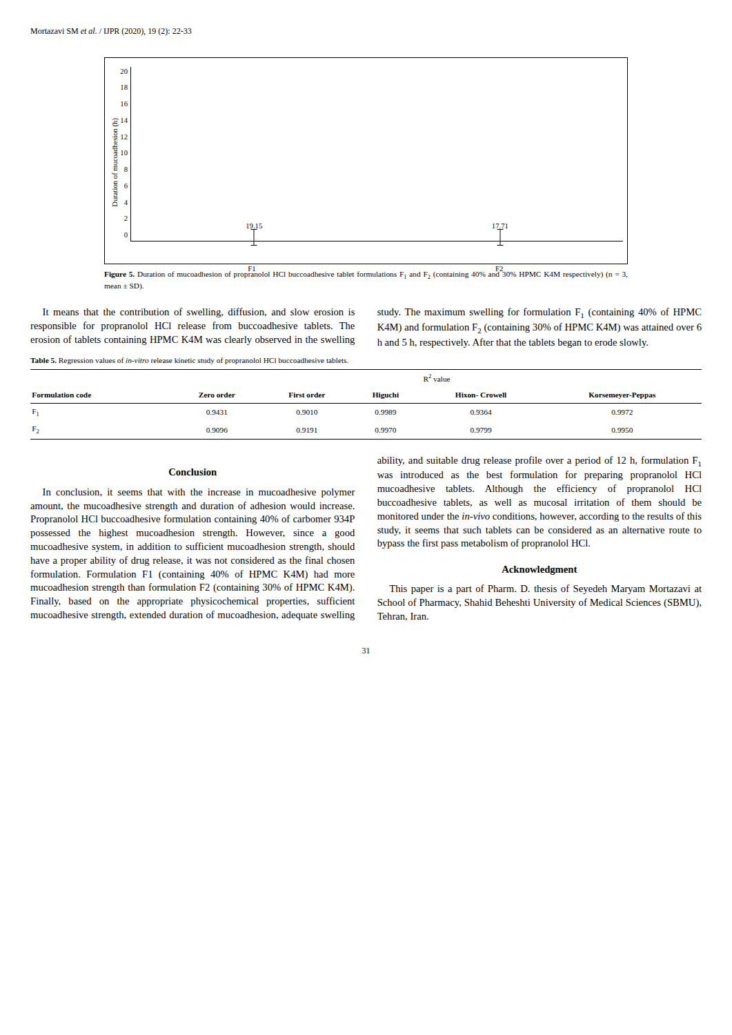Mortazavi SM et al. / IJPR (2020), 19 (2): 22-33
Duration of mucoadhesion (h)
20
18
16
14
12
10
8
6
4
2
0
19.15
17.71
F1 F2
Figure 5. Duration of mucoadhesion of propranolol HCl buccoadhesive tablet formulations F1 and F2 (containing 40% and 30% HPMC K4M respectively) (n = 3, mean ± SD).
It means that the contribution of swelling, diffusion, and slow erosion is responsible for propranolol HCl release from buccoadhesive tablets. The erosion of tablets containing HPMC K4M was clearly observed in the swelling study. The maximum swelling for formulation F1 (containing 40% of HPMC K4M) and formulation F2 (containing 30% of HPMC K4M) was attained over 6 h and 5 h, respectively. After that the tablets began to erode slowly.
Table 5. Regression values of in-vitro release kinetic study of propranolol HCl buccoadhesive tablets.
| | R 2 value |
| --- | --- |
| Formulation code | Zero order | First order | Higuchi | Hixon- Crowell | Korsemeyer-Peppas |
| F 1 | 0.9431 | 0.9010 | 0.9989 | 0.9364 | 0.9972 |
| F 2 | 0.9096 | 0.9191 | 0.9970 | 0.9799 | 0.9950 |
Conclusion
In conclusion, it seems that with the increase in mucoadhesive polymer amount, the mucoadhesive strength and duration of adhesion would increase. Propranolol HCl buccoadhesive formulation containing 40% of carbomer 934P possessed the highest mucoadhesion strength. However, since a good mucoadhesive system, in addition to sufficient mucoadhesion strength, should have a proper ability of drug release, it was not considered as the final chosen formulation. Formulation F1 (containing 40% of HPMC K4M) had more mucoadhesion strength than formulation F2 (containing 30% of HPMC K4M). Finally, based on the appropriate physicochemical properties, sufficient mucoadhesive strength, extended duration of mucoadhesion, adequate swelling ability, and suitable drug release profile over a period of 12 h, formulation F1 was introduced as the best formulation for preparing propranolol HCl mucoadhesive tablets. Although the efficiency of propranolol HCl buccoadhesive tablets, as well as mucosal irritation of them should be monitored under the in-vivo conditions, however, according to the results of this study, it seems that such tablets can be considered as an alternative route to bypass the first pass metabolism of propranolol HCl.
Acknowledgment
This paper is a part of Pharm. D. thesis of Seyedeh Maryam Mortazavi at School of Pharmacy, Shahid Beheshti University of Medical Sciences (SBMU), Tehran, Iran.
31